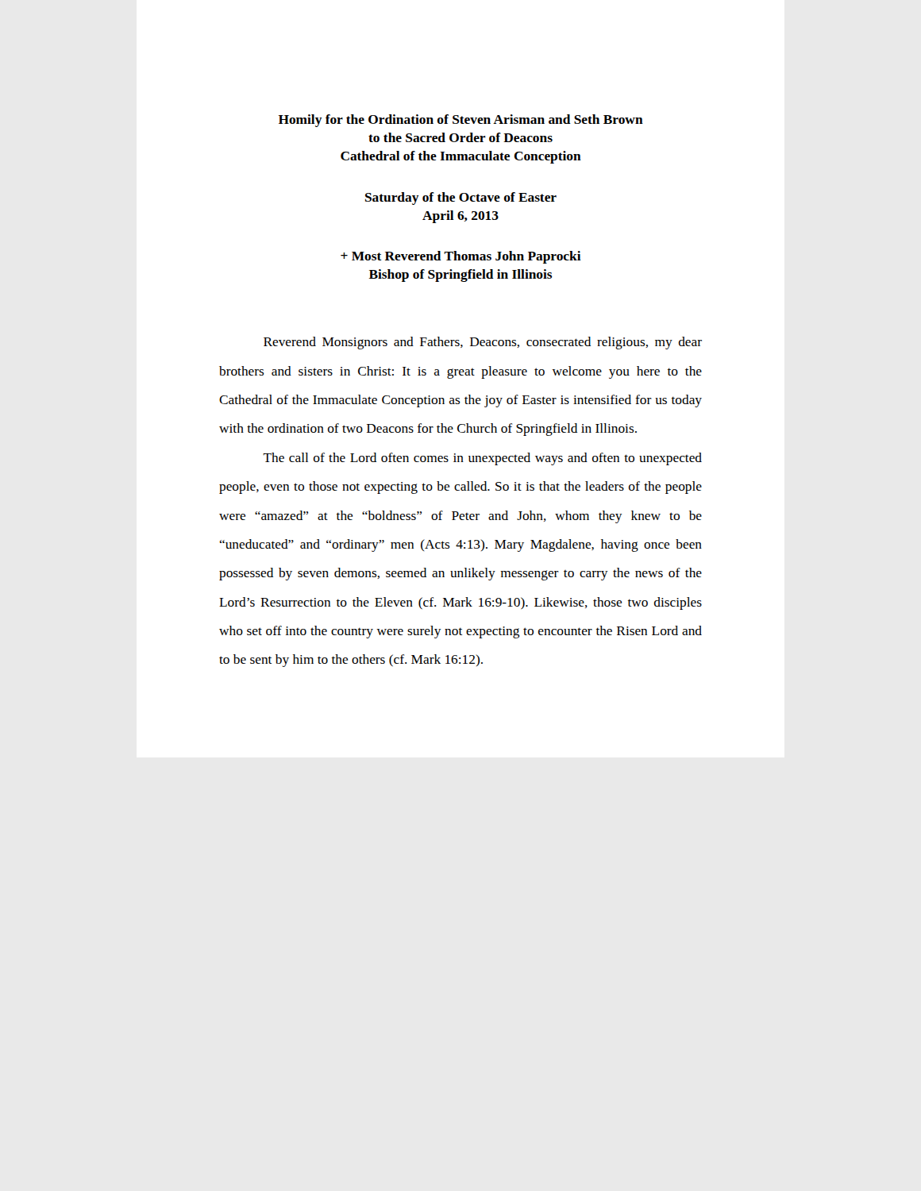Homily for the Ordination of Steven Arisman and Seth Brown
to the Sacred Order of Deacons
Cathedral of the Immaculate Conception
Saturday of the Octave of Easter
April 6, 2013
+ Most Reverend Thomas John Paprocki
Bishop of Springfield in Illinois
Reverend Monsignors and Fathers, Deacons, consecrated religious, my dear brothers and sisters in Christ: It is a great pleasure to welcome you here to the Cathedral of the Immaculate Conception as the joy of Easter is intensified for us today with the ordination of two Deacons for the Church of Springfield in Illinois.
The call of the Lord often comes in unexpected ways and often to unexpected people, even to those not expecting to be called. So it is that the leaders of the people were “amazed” at the “boldness” of Peter and John, whom they knew to be “uneducated” and “ordinary” men (Acts 4:13). Mary Magdalene, having once been possessed by seven demons, seemed an unlikely messenger to carry the news of the Lord’s Resurrection to the Eleven (cf. Mark 16:9-10). Likewise, those two disciples who set off into the country were surely not expecting to encounter the Risen Lord and to be sent by him to the others (cf. Mark 16:12).